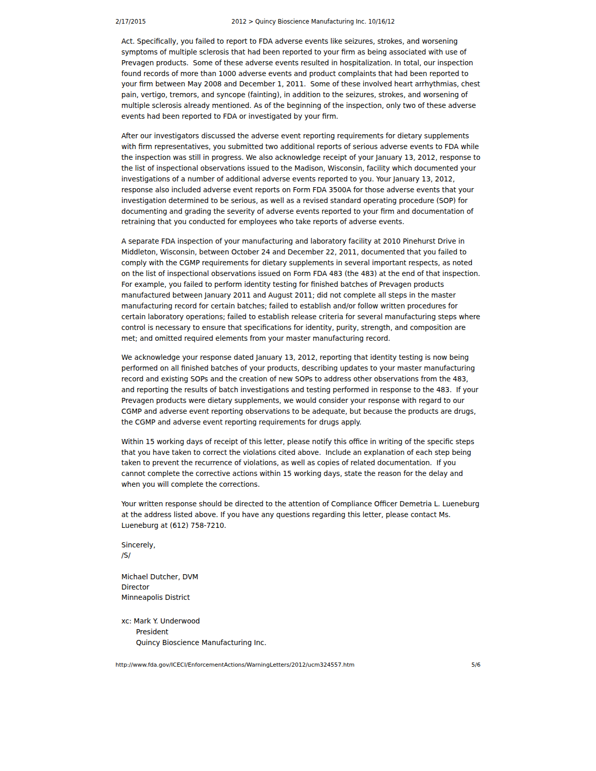2/17/2015 2012 > Quincy Bioscience Manufacturing Inc. 10/16/12
Act. Specifically, you failed to report to FDA adverse events like seizures, strokes, and worsening symptoms of multiple sclerosis that had been reported to your firm as being associated with use of Prevagen products. Some of these adverse events resulted in hospitalization. In total, our inspection found records of more than 1000 adverse events and product complaints that had been reported to your firm between May 2008 and December 1, 2011. Some of these involved heart arrhythmias, chest pain, vertigo, tremors, and syncope (fainting), in addition to the seizures, strokes, and worsening of multiple sclerosis already mentioned. As of the beginning of the inspection, only two of these adverse events had been reported to FDA or investigated by your firm.
After our investigators discussed the adverse event reporting requirements for dietary supplements with firm representatives, you submitted two additional reports of serious adverse events to FDA while the inspection was still in progress. We also acknowledge receipt of your January 13, 2012, response to the list of inspectional observations issued to the Madison, Wisconsin, facility which documented your investigations of a number of additional adverse events reported to you. Your January 13, 2012, response also included adverse event reports on Form FDA 3500A for those adverse events that your investigation determined to be serious, as well as a revised standard operating procedure (SOP) for documenting and grading the severity of adverse events reported to your firm and documentation of retraining that you conducted for employees who take reports of adverse events.
A separate FDA inspection of your manufacturing and laboratory facility at 2010 Pinehurst Drive in Middleton, Wisconsin, between October 24 and December 22, 2011, documented that you failed to comply with the CGMP requirements for dietary supplements in several important respects, as noted on the list of inspectional observations issued on Form FDA 483 (the 483) at the end of that inspection. For example, you failed to perform identity testing for finished batches of Prevagen products manufactured between January 2011 and August 2011; did not complete all steps in the master manufacturing record for certain batches; failed to establish and/or follow written procedures for certain laboratory operations; failed to establish release criteria for several manufacturing steps where control is necessary to ensure that specifications for identity, purity, strength, and composition are met; and omitted required elements from your master manufacturing record.
We acknowledge your response dated January 13, 2012, reporting that identity testing is now being performed on all finished batches of your products, describing updates to your master manufacturing record and existing SOPs and the creation of new SOPs to address other observations from the 483, and reporting the results of batch investigations and testing performed in response to the 483. If your Prevagen products were dietary supplements, we would consider your response with regard to our CGMP and adverse event reporting observations to be adequate, but because the products are drugs, the CGMP and adverse event reporting requirements for drugs apply.
Within 15 working days of receipt of this letter, please notify this office in writing of the specific steps that you have taken to correct the violations cited above. Include an explanation of each step being taken to prevent the recurrence of violations, as well as copies of related documentation. If you cannot complete the corrective actions within 15 working days, state the reason for the delay and when you will complete the corrections.
Your written response should be directed to the attention of Compliance Officer Demetria L. Lueneburg at the address listed above. If you have any questions regarding this letter, please contact Ms. Lueneburg at (612) 758-7210.
Sincerely,
/S/
Michael Dutcher, DVM
Director
Minneapolis District
xc: Mark Y. Underwood
President
Quincy Bioscience Manufacturing Inc.
http://www.fda.gov/ICECI/EnforcementActions/WarningLetters/2012/ucm324557.htm 5/6